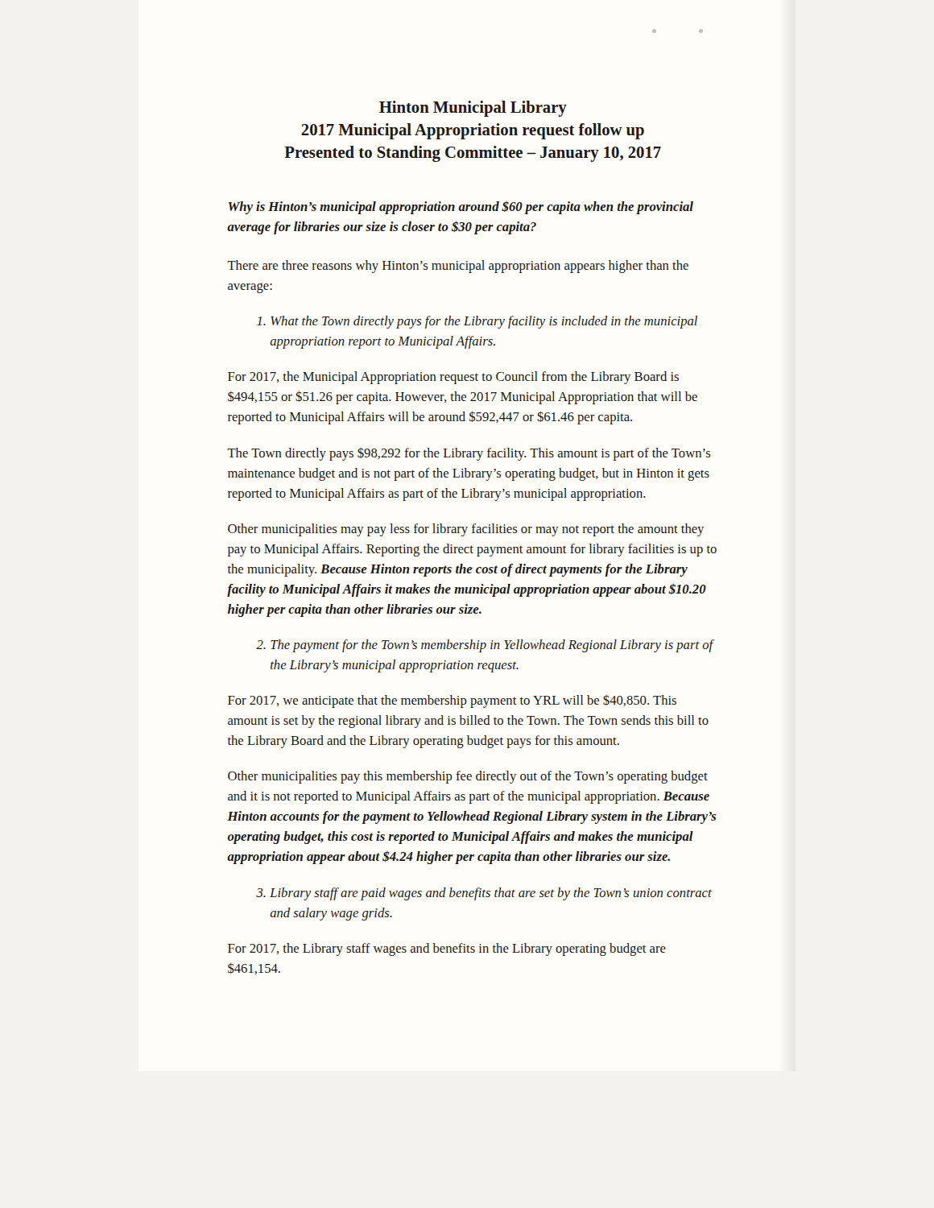Hinton Municipal Library 2017 Municipal Appropriation request follow up Presented to Standing Committee – January 10, 2017
Why is Hinton’s municipal appropriation around $60 per capita when the provincial average for libraries our size is closer to $30 per capita?
There are three reasons why Hinton’s municipal appropriation appears higher than the average:
What the Town directly pays for the Library facility is included in the municipal appropriation report to Municipal Affairs.
For 2017, the Municipal Appropriation request to Council from the Library Board is $494,155 or $51.26 per capita. However, the 2017 Municipal Appropriation that will be reported to Municipal Affairs will be around $592,447 or $61.46 per capita.
The Town directly pays $98,292 for the Library facility. This amount is part of the Town’s maintenance budget and is not part of the Library’s operating budget, but in Hinton it gets reported to Municipal Affairs as part of the Library’s municipal appropriation.
Other municipalities may pay less for library facilities or may not report the amount they pay to Municipal Affairs. Reporting the direct payment amount for library facilities is up to the municipality. Because Hinton reports the cost of direct payments for the Library facility to Municipal Affairs it makes the municipal appropriation appear about $10.20 higher per capita than other libraries our size.
The payment for the Town’s membership in Yellowhead Regional Library is part of the Library’s municipal appropriation request.
For 2017, we anticipate that the membership payment to YRL will be $40,850. This amount is set by the regional library and is billed to the Town. The Town sends this bill to the Library Board and the Library operating budget pays for this amount.
Other municipalities pay this membership fee directly out of the Town’s operating budget and it is not reported to Municipal Affairs as part of the municipal appropriation. Because Hinton accounts for the payment to Yellowhead Regional Library system in the Library’s operating budget, this cost is reported to Municipal Affairs and makes the municipal appropriation appear about $4.24 higher per capita than other libraries our size.
Library staff are paid wages and benefits that are set by the Town’s union contract and salary wage grids.
For 2017, the Library staff wages and benefits in the Library operating budget are $461,154.